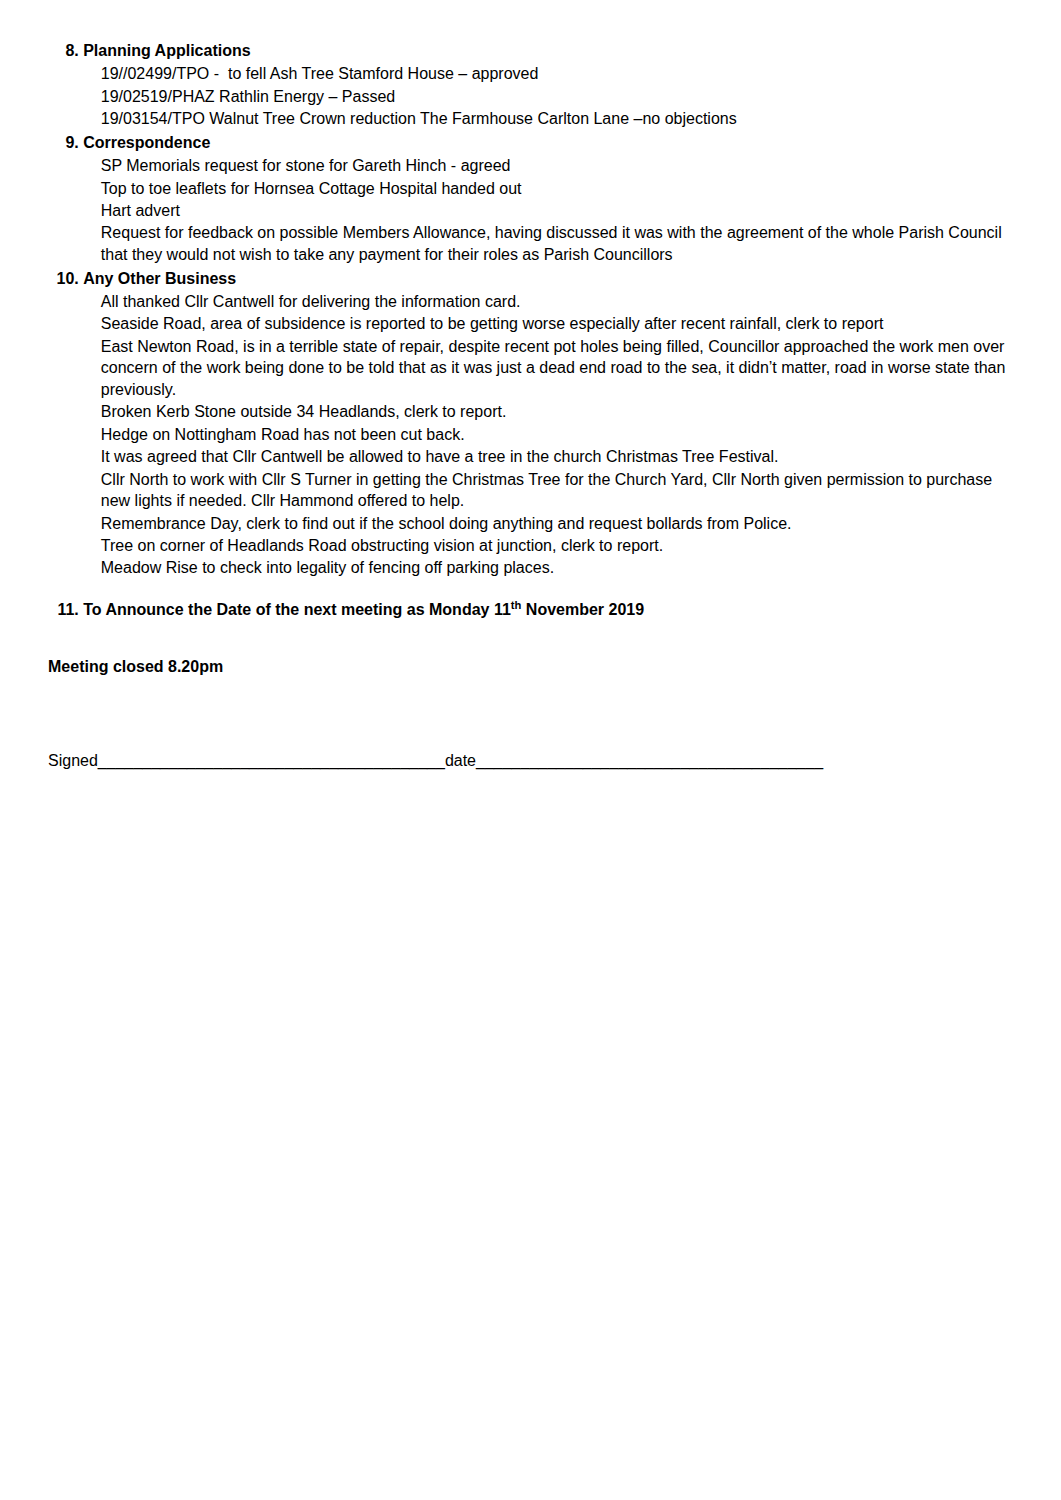Planning Applications
19//02499/TPO - to fell Ash Tree Stamford House – approved
19/02519/PHAZ Rathlin Energy – Passed
19/03154/TPO Walnut Tree Crown reduction The Farmhouse Carlton Lane –no objections
Correspondence
SP Memorials request for stone for Gareth Hinch - agreed
Top to toe leaflets for Hornsea Cottage Hospital handed out
Hart advert
Request for feedback on possible Members Allowance, having discussed it was with the agreement of the whole Parish Council that they would not wish to take any payment for their roles as Parish Councillors
Any Other Business
All thanked Cllr Cantwell for delivering the information card.
Seaside Road, area of subsidence is reported to be getting worse especially after recent rainfall, clerk to report
East Newton Road, is in a terrible state of repair, despite recent pot holes being filled, Councillor approached the work men over concern of the work being done to be told that as it was just a dead end road to the sea, it didn’t matter, road in worse state than previously.
Broken Kerb Stone outside 34 Headlands, clerk to report.
Hedge on Nottingham Road has not been cut back.
It was agreed that Cllr Cantwell be allowed to have a tree in the church Christmas Tree Festival.
Cllr North to work with Cllr S Turner in getting the Christmas Tree for the Church Yard, Cllr North given permission to purchase new lights if needed. Cllr Hammond offered to help.
Remembrance Day, clerk to find out if the school doing anything and request bollards from Police.
Tree on corner of Headlands Road obstructing vision at junction, clerk to report.
Meadow Rise to check into legality of fencing off parking places.
To Announce the Date of the next meeting as Monday 11th November 2019
Meeting closed 8.20pm
Signed_______________________________________date_______________________________________